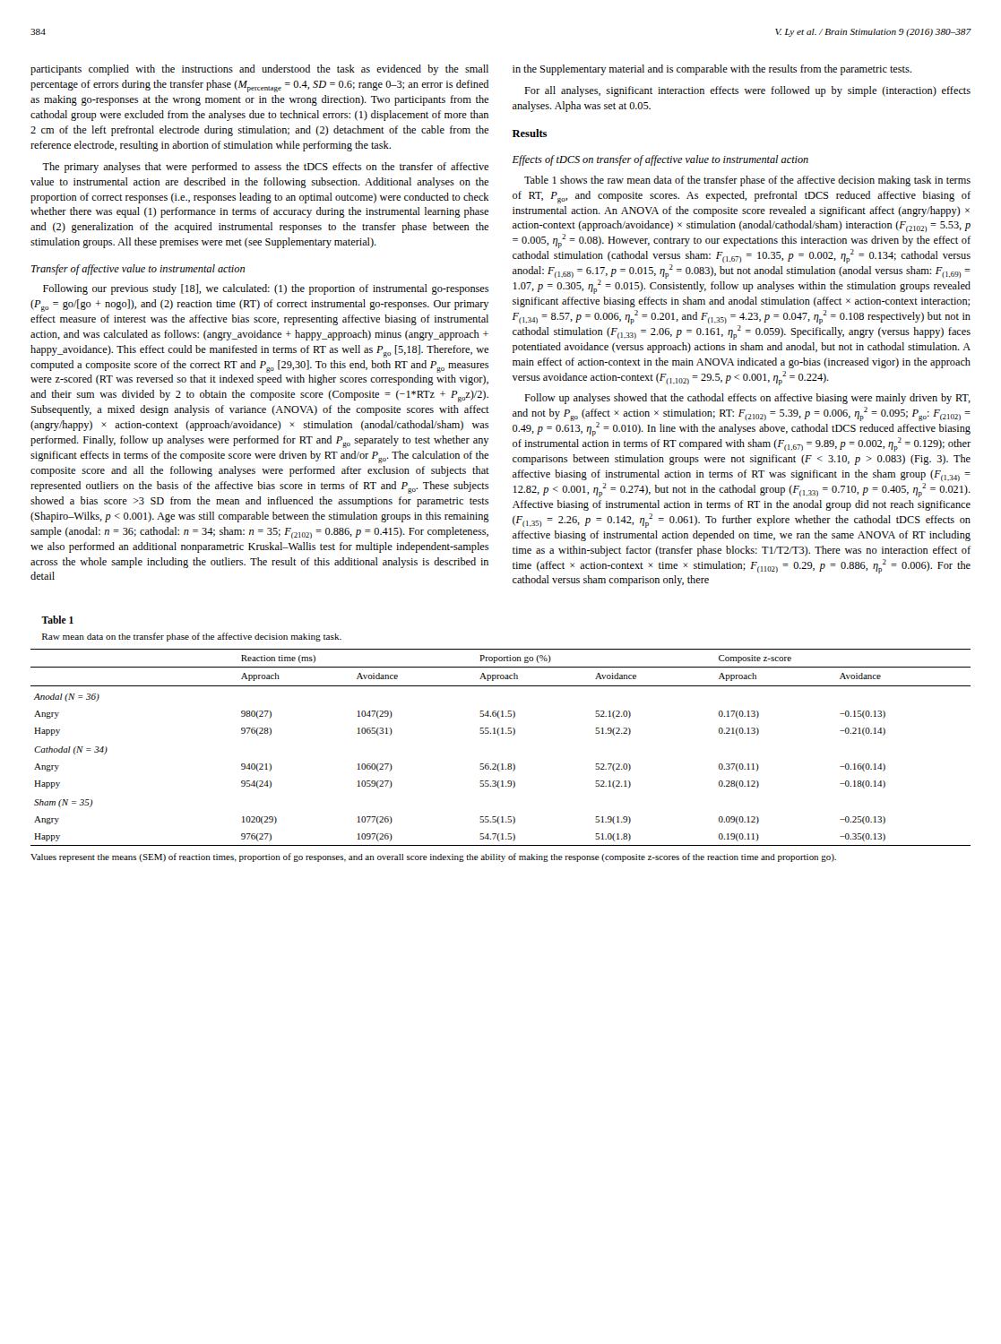384 V. Ly et al. / Brain Stimulation 9 (2016) 380–387
participants complied with the instructions and understood the task as evidenced by the small percentage of errors during the transfer phase (Mpercentage = 0.4, SD = 0.6; range 0–3; an error is defined as making go-responses at the wrong moment or in the wrong direction). Two participants from the cathodal group were excluded from the analyses due to technical errors: (1) displacement of more than 2 cm of the left prefrontal electrode during stimulation; and (2) detachment of the cable from the reference electrode, resulting in abortion of stimulation while performing the task.
The primary analyses that were performed to assess the tDCS effects on the transfer of affective value to instrumental action are described in the following subsection. Additional analyses on the proportion of correct responses (i.e., responses leading to an optimal outcome) were conducted to check whether there was equal (1) performance in terms of accuracy during the instrumental learning phase and (2) generalization of the acquired instrumental responses to the transfer phase between the stimulation groups. All these premises were met (see Supplementary material).
Transfer of affective value to instrumental action
Following our previous study [18], we calculated: (1) the proportion of instrumental go-responses (Pgo = go/[go + nogo]), and (2) reaction time (RT) of correct instrumental go-responses. Our primary effect measure of interest was the affective bias score, representing affective biasing of instrumental action, and was calculated as follows: (angry_avoidance + happy_approach) minus (angry_approach + happy_avoidance). This effect could be manifested in terms of RT as well as Pgo [5,18]. Therefore, we computed a composite score of the correct RT and Pgo [29,30]. To this end, both RT and Pgo measures were z-scored (RT was reversed so that it indexed speed with higher scores corresponding with vigor), and their sum was divided by 2 to obtain the composite score (Composite = (−1*RTz + Pgoz)/2). Subsequently, a mixed design analysis of variance (ANOVA) of the composite scores with affect (angry/happy) × action-context (approach/avoidance) × stimulation (anodal/cathodal/sham) was performed. Finally, follow up analyses were performed for RT and Pgo separately to test whether any significant effects in terms of the composite score were driven by RT and/or Pgo. The calculation of the composite score and all the following analyses were performed after exclusion of subjects that represented outliers on the basis of the affective bias score in terms of RT and Pgo. These subjects showed a bias score >3 SD from the mean and influenced the assumptions for parametric tests (Shapiro–Wilks, p < 0.001). Age was still comparable between the stimulation groups in this remaining sample (anodal: n = 36; cathodal: n = 34; sham: n = 35; F(2102) = 0.886, p = 0.415). For completeness, we also performed an additional nonparametric Kruskal–Wallis test for multiple independent-samples across the whole sample including the outliers. The result of this additional analysis is described in detail
in the Supplementary material and is comparable with the results from the parametric tests.
For all analyses, significant interaction effects were followed up by simple (interaction) effects analyses. Alpha was set at 0.05.
Results
Effects of tDCS on transfer of affective value to instrumental action
Table 1 shows the raw mean data of the transfer phase of the affective decision making task in terms of RT, Pgo, and composite scores. As expected, prefrontal tDCS reduced affective biasing of instrumental action. An ANOVA of the composite score revealed a significant affect (angry/happy) × action-context (approach/avoidance) × stimulation (anodal/cathodal/sham) interaction (F(2102) = 5.53, p = 0.005, ηp2 = 0.08). However, contrary to our expectations this interaction was driven by the effect of cathodal stimulation (cathodal versus sham: F(1,67) = 10.35, p = 0.002, ηp2 = 0.134; cathodal versus anodal: F(1,68) = 6.17, p = 0.015, ηp2 = 0.083), but not anodal stimulation (anodal versus sham: F(1,69) = 1.07, p = 0.305, ηp2 = 0.015). Consistently, follow up analyses within the stimulation groups revealed significant affective biasing effects in sham and anodal stimulation (affect × action-context interaction; F(1,34) = 8.57, p = 0.006, ηp2 = 0.201, and F(1,35) = 4.23, p = 0.047, ηp2 = 0.108 respectively) but not in cathodal stimulation (F(1,33) = 2.06, p = 0.161, ηp2 = 0.059). Specifically, angry (versus happy) faces potentiated avoidance (versus approach) actions in sham and anodal, but not in cathodal stimulation. A main effect of action-context in the main ANOVA indicated a go-bias (increased vigor) in the approach versus avoidance action-context (F(1,102) = 29.5, p < 0.001, ηp2 = 0.224).
Follow up analyses showed that the cathodal effects on affective biasing were mainly driven by RT, and not by Pgo (affect × action × stimulation; RT: F(2102) = 5.39, p = 0.006, ηp2 = 0.095; Pgo: F(2102) = 0.49, p = 0.613, ηp2 = 0.010). In line with the analyses above, cathodal tDCS reduced affective biasing of instrumental action in terms of RT compared with sham (F(1,67) = 9.89, p = 0.002, ηp2 = 0.129); other comparisons between stimulation groups were not significant (F < 3.10, p > 0.083) (Fig. 3). The affective biasing of instrumental action in terms of RT was significant in the sham group (F(1,34) = 12.82, p < 0.001, ηp2 = 0.274), but not in the cathodal group (F(1,33) = 0.710, p = 0.405, ηp2 = 0.021). Affective biasing of instrumental action in terms of RT in the anodal group did not reach significance (F(1,35) = 2.26, p = 0.142, ηp2 = 0.061). To further explore whether the cathodal tDCS effects on affective biasing of instrumental action depended on time, we ran the same ANOVA of RT including time as a within-subject factor (transfer phase blocks: T1/T2/T3). There was no interaction effect of time (affect × action-context × time × stimulation; F(1102) = 0.29, p = 0.886, ηp2 = 0.006). For the cathodal versus sham comparison only, there
Table 1
Raw mean data on the transfer phase of the affective decision making task.
| | Reaction time (ms) | Proportion go (%) | Composite z-score |
| --- | --- | --- | --- |
| | Approach | Avoidance | Approach | Avoidance | Approach | Avoidance |
| Anodal (N = 36) |
| Angry | 980(27) | 1047(29) | 54.6(1.5) | 52.1(2.0) | 0.17(0.13) | −0.15(0.13) |
| Happy | 976(28) | 1065(31) | 55.1(1.5) | 51.9(2.2) | 0.21(0.13) | −0.21(0.14) |
| Cathodal (N = 34) |
| Angry | 940(21) | 1060(27) | 56.2(1.8) | 52.7(2.0) | 0.37(0.11) | −0.16(0.14) |
| Happy | 954(24) | 1059(27) | 55.3(1.9) | 52.1(2.1) | 0.28(0.12) | −0.18(0.14) |
| Sham (N = 35) |
| Angry | 1020(29) | 1077(26) | 55.5(1.5) | 51.9(1.9) | 0.09(0.12) | −0.25(0.13) |
| Happy | 976(27) | 1097(26) | 54.7(1.5) | 51.0(1.8) | 0.19(0.11) | −0.35(0.13) |
Values represent the means (SEM) of reaction times, proportion of go responses, and an overall score indexing the ability of making the response (composite z-scores of the reaction time and proportion go).